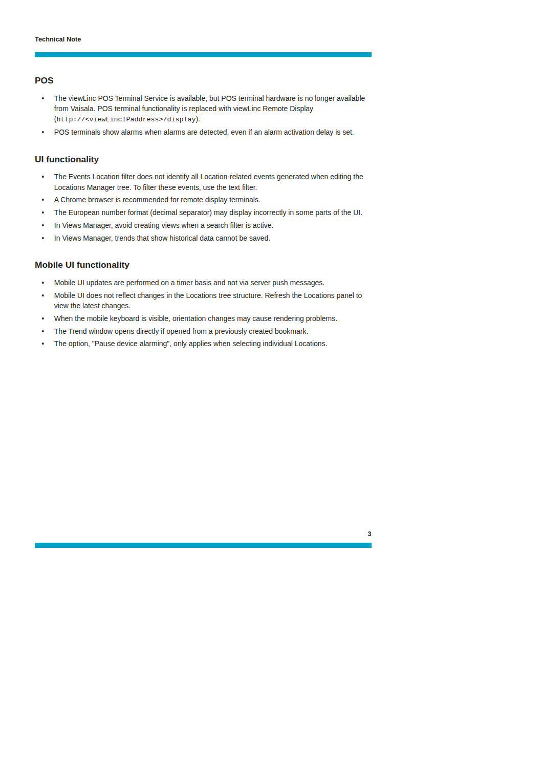Technical Note
POS
The viewLinc POS Terminal Service is available, but POS terminal hardware is no longer available from Vaisala. POS terminal functionality is replaced with viewLinc Remote Display (http://<viewLincIPaddress>/display).
POS terminals show alarms when alarms are detected, even if an alarm activation delay is set.
UI functionality
The Events Location filter does not identify all Location-related events generated when editing the Locations Manager tree. To filter these events, use the text filter.
A Chrome browser is recommended for remote display terminals.
The European number format (decimal separator) may display incorrectly in some parts of the UI.
In Views Manager, avoid creating views when a search filter is active.
In Views Manager, trends that show historical data cannot be saved.
Mobile UI functionality
Mobile UI updates are performed on a timer basis and not via server push messages.
Mobile UI does not reflect changes in the Locations tree structure. Refresh the Locations panel to view the latest changes.
When the mobile keyboard is visible, orientation changes may cause rendering problems.
The Trend window opens directly if opened from a previously created bookmark.
The option, "Pause device alarming", only applies when selecting individual Locations.
3